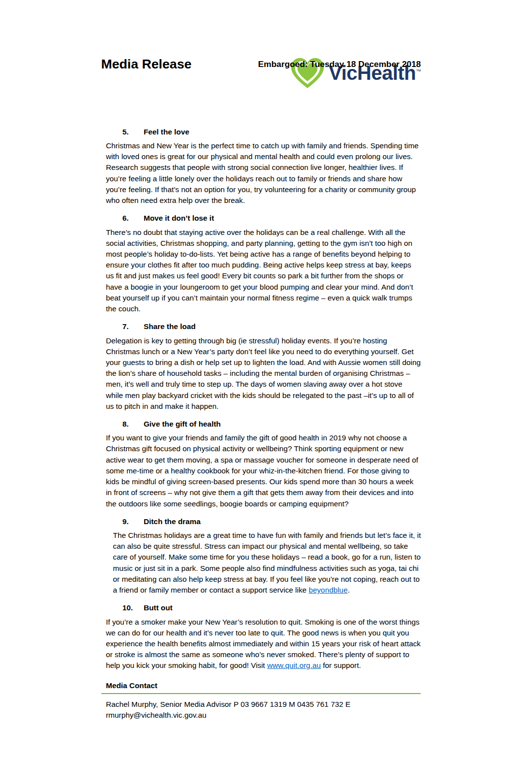Vic Health™
Media Release
Embargoed: Tuesday 18 December 2018
Feel the love
Christmas and New Year is the perfect time to catch up with family and friends. Spending time with loved ones is great for our physical and mental health and could even prolong our lives. Research suggests that people with strong social connection live longer, healthier lives. If you’re feeling a little lonely over the holidays reach out to family or friends and share how you’re feeling. If that’s not an option for you, try volunteering for a charity or community group who often need extra help over the break.
Move it don’t lose it
There’s no doubt that staying active over the holidays can be a real challenge. With all the social activities, Christmas shopping, and party planning, getting to the gym isn’t too high on most people’s holiday to-do-lists. Yet being active has a range of benefits beyond helping to ensure your clothes fit after too much pudding. Being active helps keep stress at bay, keeps us fit and just makes us feel good! Every bit counts so park a bit further from the shops or have a boogie in your loungeroom to get your blood pumping and clear your mind. And don’t beat yourself up if you can’t maintain your normal fitness regime – even a quick walk trumps the couch.
Share the load
Delegation is key to getting through big (ie stressful) holiday events. If you’re hosting Christmas lunch or a New Year’s party don’t feel like you need to do everything yourself. Get your guests to bring a dish or help set up to lighten the load. And with Aussie women still doing the lion’s share of household tasks – including the mental burden of organising Christmas – men, it’s well and truly time to step up. The days of women slaving away over a hot stove while men play backyard cricket with the kids should be relegated to the past –it’s up to all of us to pitch in and make it happen.
Give the gift of health
If you want to give your friends and family the gift of good health in 2019 why not choose a Christmas gift focused on physical activity or wellbeing? Think sporting equipment or new active wear to get them moving, a spa or massage voucher for someone in desperate need of some me-time or a healthy cookbook for your whiz-in-the-kitchen friend. For those giving to kids be mindful of giving screen-based presents. Our kids spend more than 30 hours a week in front of screens – why not give them a gift that gets them away from their devices and into the outdoors like some seedlings, boogie boards or camping equipment?
Ditch the drama
The Christmas holidays are a great time to have fun with family and friends but let’s face it, it can also be quite stressful. Stress can impact our physical and mental wellbeing, so take care of yourself. Make some time for you these holidays – read a book, go for a run, listen to music or just sit in a park. Some people also find mindfulness activities such as yoga, tai chi or meditating can also help keep stress at bay. If you feel like you’re not coping, reach out to a friend or family member or contact a support service like beyondblue.
Butt out
If you’re a smoker make your New Year’s resolution to quit. Smoking is one of the worst things we can do for our health and it’s never too late to quit. The good news is when you quit you experience the health benefits almost immediately and within 15 years your risk of heart attack or stroke is almost the same as someone who’s never smoked. There’s plenty of support to help you kick your smoking habit, for good! Visit www.quit.org.au for support.
Media Contact
Rachel Murphy, Senior Media Advisor P 03 9667 1319 M 0435 761 732 E rmurphy@vichealth.vic.gov.au